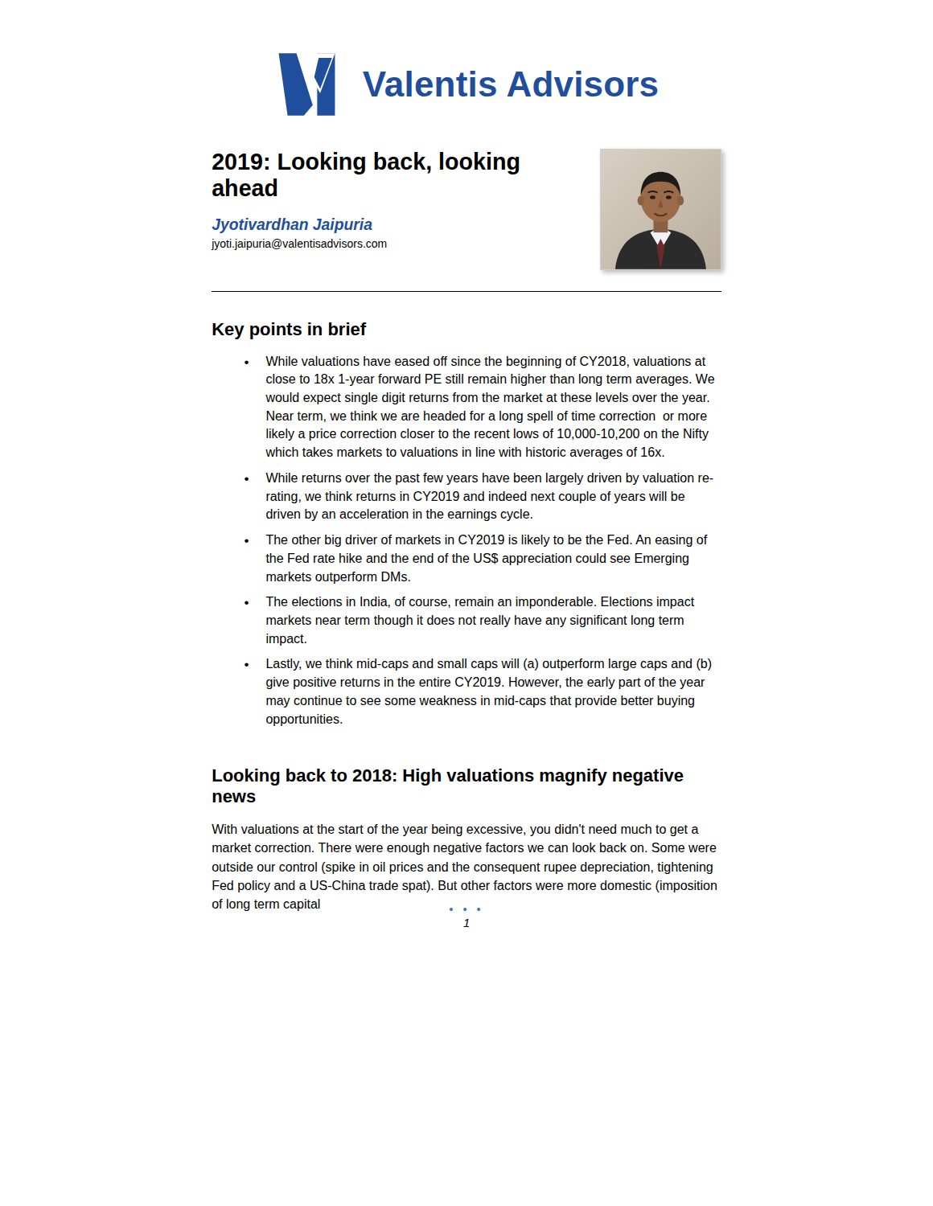Valentis Advisors
2019: Looking back, looking ahead
Jyotivardhan Jaipuria
jyoti.jaipuria@valentisadvisors.com
Key points in brief
While valuations have eased off since the beginning of CY2018, valuations at close to 18x 1-year forward PE still remain higher than long term averages. We would expect single digit returns from the market at these levels over the year. Near term, we think we are headed for a long spell of time correction or more likely a price correction closer to the recent lows of 10,000-10,200 on the Nifty which takes markets to valuations in line with historic averages of 16x.
While returns over the past few years have been largely driven by valuation re-rating, we think returns in CY2019 and indeed next couple of years will be driven by an acceleration in the earnings cycle.
The other big driver of markets in CY2019 is likely to be the Fed. An easing of the Fed rate hike and the end of the US$ appreciation could see Emerging markets outperform DMs.
The elections in India, of course, remain an imponderable. Elections impact markets near term though it does not really have any significant long term impact.
Lastly, we think mid-caps and small caps will (a) outperform large caps and (b) give positive returns in the entire CY2019. However, the early part of the year may continue to see some weakness in mid-caps that provide better buying opportunities.
Looking back to 2018: High valuations magnify negative news
With valuations at the start of the year being excessive, you didn't need much to get a market correction. There were enough negative factors we can look back on. Some were outside our control (spike in oil prices and the consequent rupee depreciation, tightening Fed policy and a US-China trade spat). But other factors were more domestic (imposition of long term capital
• • •
1